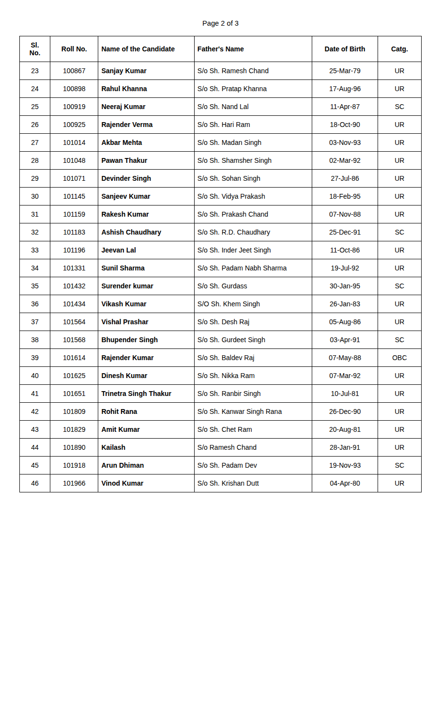Page 2 of 3
| Sl. No. | Roll No. | Name of the Candidate | Father's Name | Date of Birth | Catg. |
| --- | --- | --- | --- | --- | --- |
| 23 | 100867 | Sanjay Kumar | S/o Sh. Ramesh Chand | 25-Mar-79 | UR |
| 24 | 100898 | Rahul Khanna | S/o Sh. Pratap Khanna | 17-Aug-96 | UR |
| 25 | 100919 | Neeraj Kumar | S/o Sh. Nand Lal | 11-Apr-87 | SC |
| 26 | 100925 | Rajender Verma | S/o Sh. Hari Ram | 18-Oct-90 | UR |
| 27 | 101014 | Akbar Mehta | S/o Sh. Madan Singh | 03-Nov-93 | UR |
| 28 | 101048 | Pawan Thakur | S/o Sh. Shamsher Singh | 02-Mar-92 | UR |
| 29 | 101071 | Devinder Singh | S/o Sh. Sohan Singh | 27-Jul-86 | UR |
| 30 | 101145 | Sanjeev Kumar | S/o Sh. Vidya Prakash | 18-Feb-95 | UR |
| 31 | 101159 | Rakesh Kumar | S/o Sh. Prakash Chand | 07-Nov-88 | UR |
| 32 | 101183 | Ashish Chaudhary | S/o Sh. R.D. Chaudhary | 25-Dec-91 | SC |
| 33 | 101196 | Jeevan Lal | S/o Sh. Inder Jeet Singh | 11-Oct-86 | UR |
| 34 | 101331 | Sunil Sharma | S/o Sh. Padam Nabh Sharma | 19-Jul-92 | UR |
| 35 | 101432 | Surender kumar | S/o Sh. Gurdass | 30-Jan-95 | SC |
| 36 | 101434 | Vikash Kumar | S/O Sh. Khem Singh | 26-Jan-83 | UR |
| 37 | 101564 | Vishal Prashar | S/o Sh. Desh Raj | 05-Aug-86 | UR |
| 38 | 101568 | Bhupender Singh | S/o Sh. Gurdeet Singh | 03-Apr-91 | SC |
| 39 | 101614 | Rajender Kumar | S/o Sh. Baldev Raj | 07-May-88 | OBC |
| 40 | 101625 | Dinesh Kumar | S/o Sh. Nikka Ram | 07-Mar-92 | UR |
| 41 | 101651 | Trinetra Singh Thakur | S/o Sh. Ranbir Singh | 10-Jul-81 | UR |
| 42 | 101809 | Rohit Rana | S/o Sh. Kanwar Singh Rana | 26-Dec-90 | UR |
| 43 | 101829 | Amit Kumar | S/o Sh. Chet Ram | 20-Aug-81 | UR |
| 44 | 101890 | Kailash | S/o Ramesh Chand | 28-Jan-91 | UR |
| 45 | 101918 | Arun Dhiman | S/o Sh. Padam Dev | 19-Nov-93 | SC |
| 46 | 101966 | Vinod Kumar | S/o Sh. Krishan Dutt | 04-Apr-80 | UR |